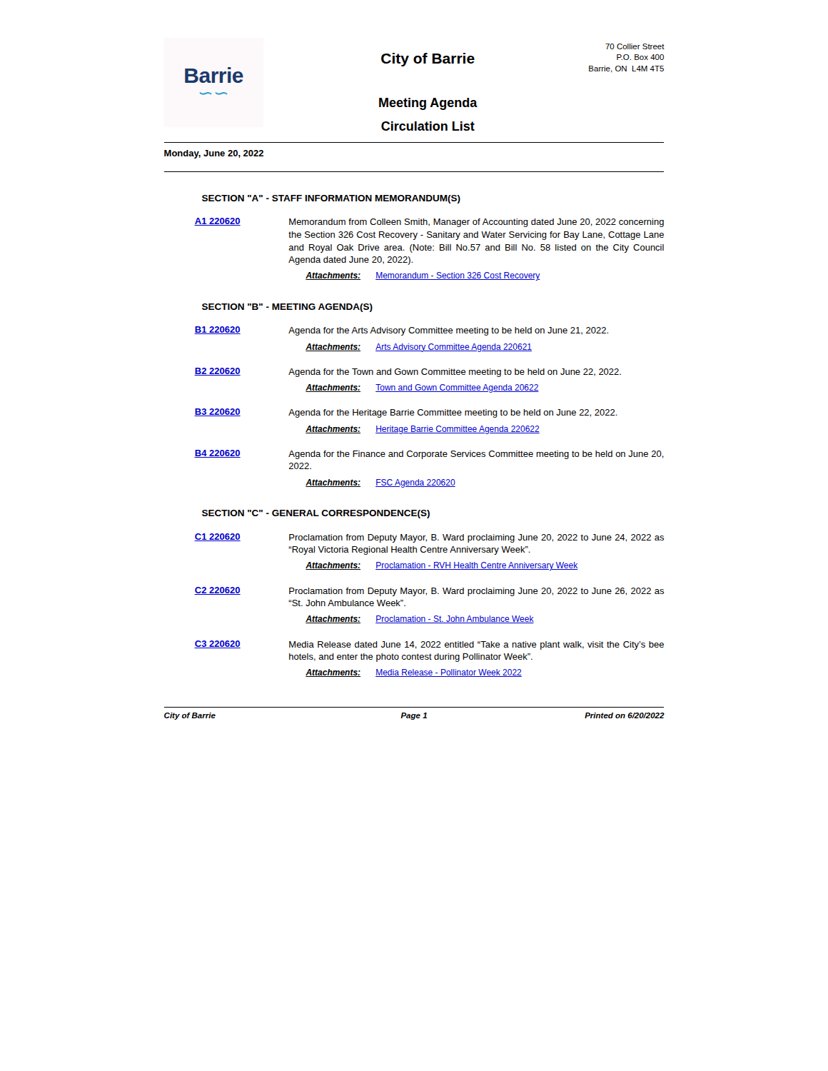Barrie ∽∽
City of Barrie
Meeting Agenda
Circulation List
70 Collier Street
P.O. Box 400
Barrie, ON L4M 4T5
Monday, June 20, 2022
SECTION "A" - STAFF INFORMATION MEMORANDUM(S)
A1 220620
Memorandum from Colleen Smith, Manager of Accounting dated June 20, 2022 concerning the Section 326 Cost Recovery - Sanitary and Water Servicing for Bay Lane, Cottage Lane and Royal Oak Drive area. (Note: Bill No.57 and Bill No. 58 listed on the City Council Agenda dated June 20, 2022).
Attachments:
Memorandum - Section 326 Cost Recovery
SECTION "B" - MEETING AGENDA(S)
B1 220620
Agenda for the Arts Advisory Committee meeting to be held on June 21, 2022.
Attachments:
Arts Advisory Committee Agenda 220621
B2 220620
Agenda for the Town and Gown Committee meeting to be held on June 22, 2022.
Attachments:
Town and Gown Committee Agenda 20622
B3 220620
Agenda for the Heritage Barrie Committee meeting to be held on June 22, 2022.
Attachments:
Heritage Barrie Committee Agenda 220622
B4 220620
Agenda for the Finance and Corporate Services Committee meeting to be held on June 20, 2022.
Attachments:
FSC Agenda 220620
SECTION "C" - GENERAL CORRESPONDENCE(S)
C1 220620
Proclamation from Deputy Mayor, B. Ward proclaiming June 20, 2022 to June 24, 2022 as “Royal Victoria Regional Health Centre Anniversary Week”.
Attachments:
Proclamation - RVH Health Centre Anniversary Week
C2 220620
Proclamation from Deputy Mayor, B. Ward proclaiming June 20, 2022 to June 26, 2022 as “St. John Ambulance Week”.
Attachments:
Proclamation - St. John Ambulance Week
C3 220620
Media Release dated June 14, 2022 entitled “Take a native plant walk, visit the City’s bee hotels, and enter the photo contest during Pollinator Week”.
Attachments:
Media Release - Pollinator Week 2022
City of Barrie
Page 1
Printed on 6/20/2022